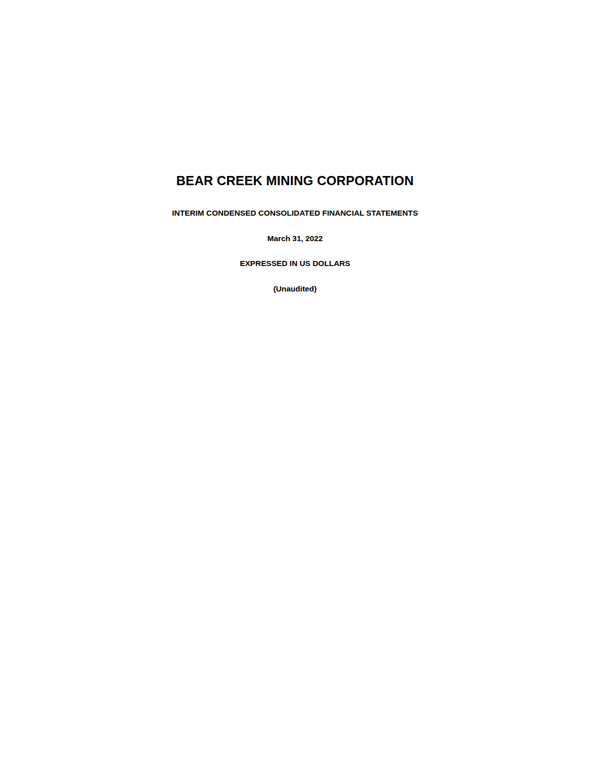BEAR CREEK MINING CORPORATION
INTERIM CONDENSED CONSOLIDATED FINANCIAL STATEMENTS
March 31, 2022
EXPRESSED IN US DOLLARS
(Unaudited)